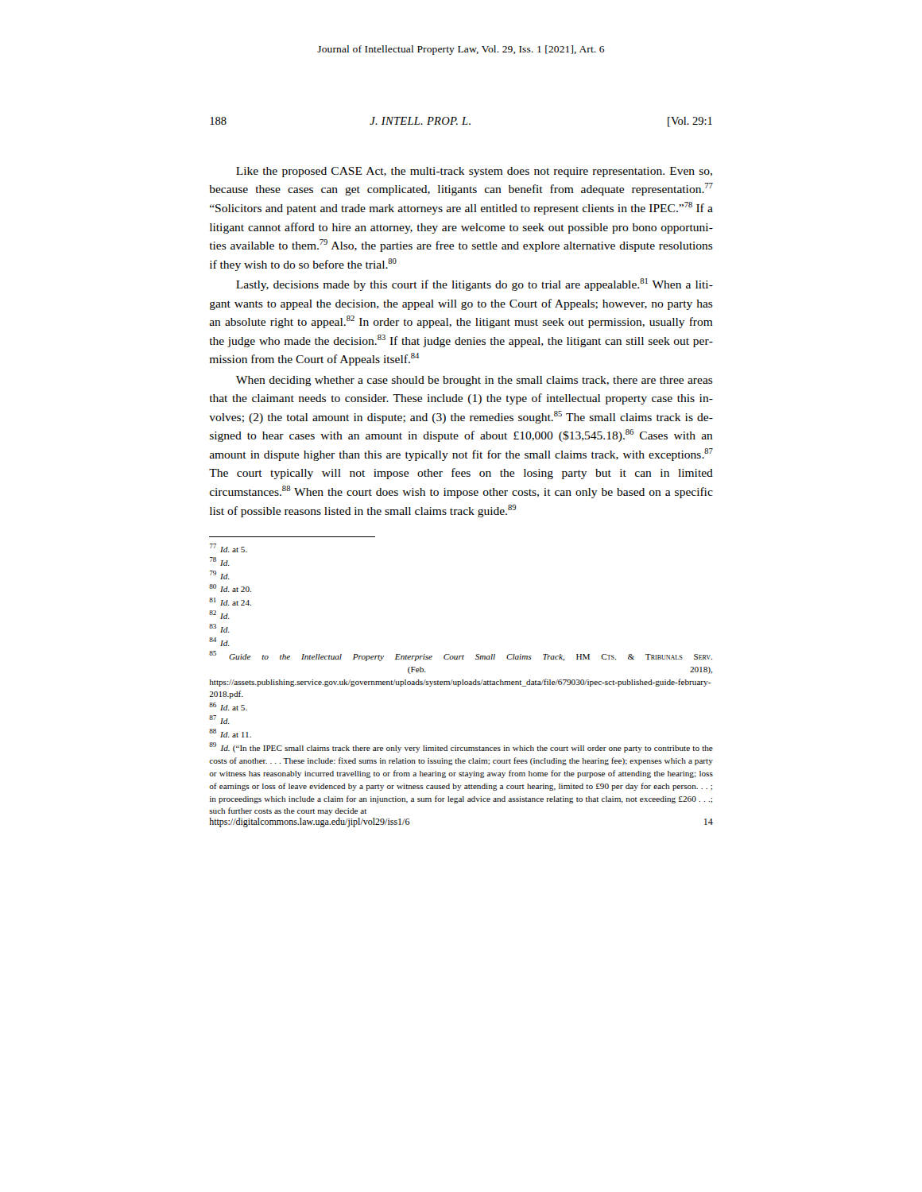Journal of Intellectual Property Law, Vol. 29, Iss. 1 [2021], Art. 6
188 J. INTELL. PROP. L. [Vol. 29:1
Like the proposed CASE Act, the multi-track system does not require representation. Even so, because these cases can get complicated, litigants can benefit from adequate representation.77 “Solicitors and patent and trade mark attorneys are all entitled to represent clients in the IPEC.”78 If a litigant cannot afford to hire an attorney, they are welcome to seek out possible pro bono opportunities available to them.79 Also, the parties are free to settle and explore alternative dispute resolutions if they wish to do so before the trial.80
Lastly, decisions made by this court if the litigants do go to trial are appealable.81 When a litigant wants to appeal the decision, the appeal will go to the Court of Appeals; however, no party has an absolute right to appeal.82 In order to appeal, the litigant must seek out permission, usually from the judge who made the decision.83 If that judge denies the appeal, the litigant can still seek out permission from the Court of Appeals itself.84
When deciding whether a case should be brought in the small claims track, there are three areas that the claimant needs to consider. These include (1) the type of intellectual property case this involves; (2) the total amount in dispute; and (3) the remedies sought.85 The small claims track is designed to hear cases with an amount in dispute of about £10,000 ($13,545.18).86 Cases with an amount in dispute higher than this are typically not fit for the small claims track, with exceptions.87 The court typically will not impose other fees on the losing party but it can in limited circumstances.88 When the court does wish to impose other costs, it can only be based on a specific list of possible reasons listed in the small claims track guide.89
77 Id. at 5.
78 Id.
79 Id.
80 Id. at 20.
81 Id. at 24.
82 Id.
83 Id.
84 Id.
85 Guide to the Intellectual Property Enterprise Court Small Claims Track, HM Cts. & Tribunals Serv. (Feb. 2018), https://assets.publishing.service.gov.uk/government/uploads/system/uploads/attachment_data/file/679030/ipec-sct-published-guide-february-2018.pdf.
86 Id. at 5.
87 Id.
88 Id. at 11.
89 Id. (“In the IPEC small claims track there are only very limited circumstances in which the court will order one party to contribute to the costs of another. . . . These include: fixed sums in relation to issuing the claim; court fees (including the hearing fee); expenses which a party or witness has reasonably incurred travelling to or from a hearing or staying away from home for the purpose of attending the hearing; loss of earnings or loss of leave evidenced by a party or witness caused by attending a court hearing, limited to £90 per day for each person. . . ; in proceedings which include a claim for an injunction, a sum for legal advice and assistance relating to that claim, not exceeding £260 . . .; such further costs as the court may decide at
https://digitalcommons.law.uga.edu/jipl/vol29/iss1/6 14